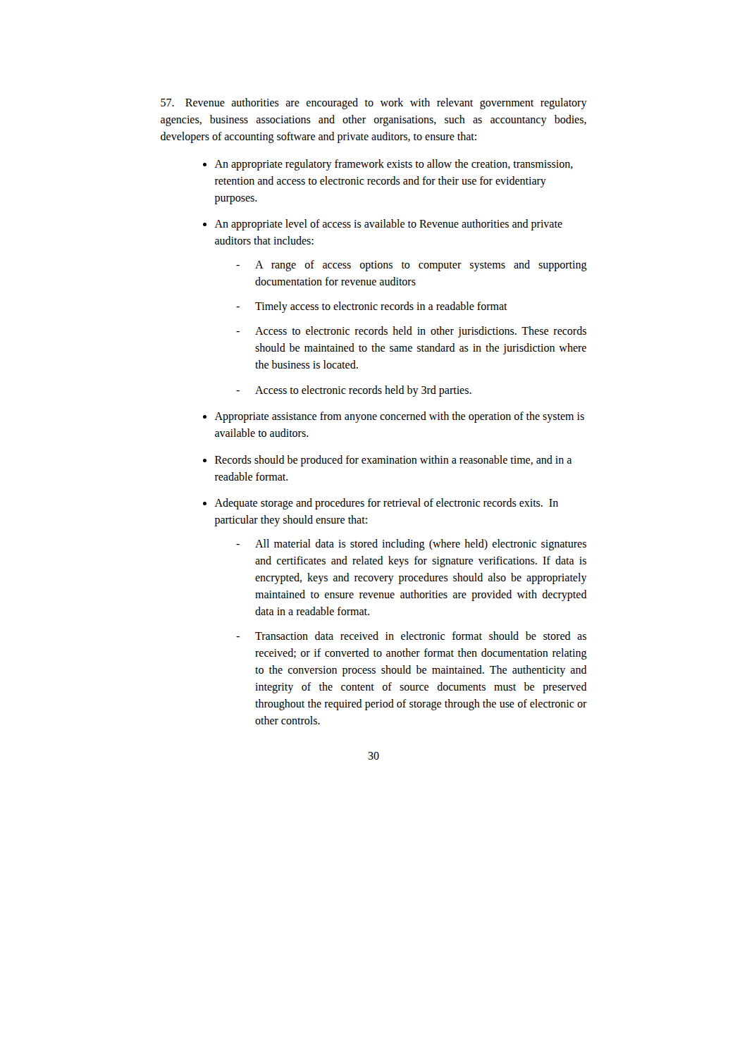57. Revenue authorities are encouraged to work with relevant government regulatory agencies, business associations and other organisations, such as accountancy bodies, developers of accounting software and private auditors, to ensure that:
An appropriate regulatory framework exists to allow the creation, transmission, retention and access to electronic records and for their use for evidentiary purposes.
An appropriate level of access is available to Revenue authorities and private auditors that includes:
A range of access options to computer systems and supporting documentation for revenue auditors
Timely access to electronic records in a readable format
Access to electronic records held in other jurisdictions. These records should be maintained to the same standard as in the jurisdiction where the business is located.
Access to electronic records held by 3rd parties.
Appropriate assistance from anyone concerned with the operation of the system is available to auditors.
Records should be produced for examination within a reasonable time, and in a readable format.
Adequate storage and procedures for retrieval of electronic records exits. In particular they should ensure that:
All material data is stored including (where held) electronic signatures and certificates and related keys for signature verifications. If data is encrypted, keys and recovery procedures should also be appropriately maintained to ensure revenue authorities are provided with decrypted data in a readable format.
Transaction data received in electronic format should be stored as received; or if converted to another format then documentation relating to the conversion process should be maintained. The authenticity and integrity of the content of source documents must be preserved throughout the required period of storage through the use of electronic or other controls.
30